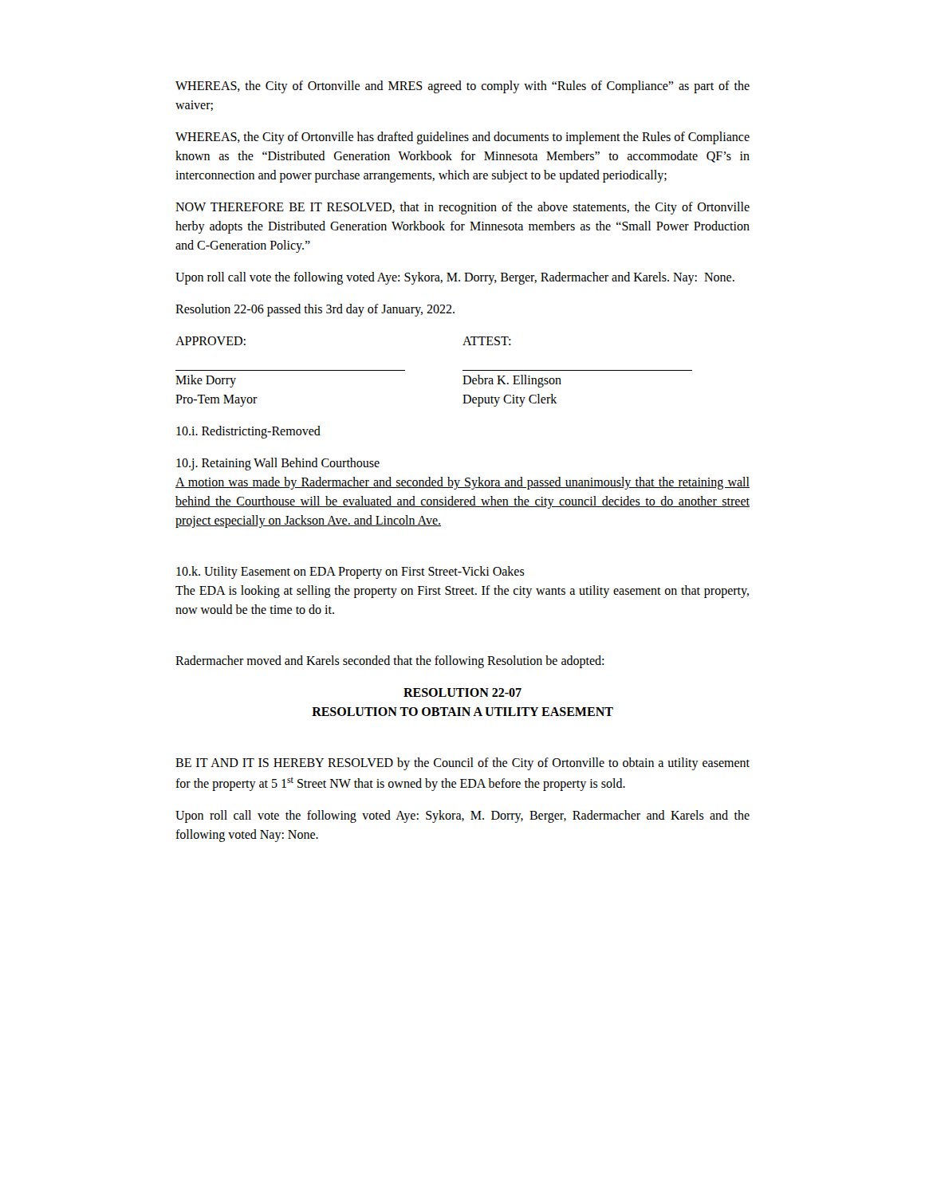WHEREAS, the City of Ortonville and MRES agreed to comply with “Rules of Compliance” as part of the waiver;
WHEREAS, the City of Ortonville has drafted guidelines and documents to implement the Rules of Compliance known as the “Distributed Generation Workbook for Minnesota Members” to accommodate QF’s in interconnection and power purchase arrangements, which are subject to be updated periodically;
NOW THEREFORE BE IT RESOLVED, that in recognition of the above statements, the City of Ortonville herby adopts the Distributed Generation Workbook for Minnesota members as the “Small Power Production and C-Generation Policy.”
Upon roll call vote the following voted Aye: Sykora, M. Dorry, Berger, Radermacher and Karels. Nay: None.
Resolution 22-06 passed this 3rd day of January, 2022.
| APPROVED: | ATTEST: |
| Mike Dorry Pro-Tem Mayor | Debra K. Ellingson Deputy City Clerk |
10.i. Redistricting-Removed
10.j. Retaining Wall Behind Courthouse
A motion was made by Radermacher and seconded by Sykora and passed unanimously that the retaining wall behind the Courthouse will be evaluated and considered when the city council decides to do another street project especially on Jackson Ave. and Lincoln Ave.
10.k. Utility Easement on EDA Property on First Street-Vicki Oakes
The EDA is looking at selling the property on First Street. If the city wants a utility easement on that property, now would be the time to do it.
Radermacher moved and Karels seconded that the following Resolution be adopted:
RESOLUTION 22-07
RESOLUTION TO OBTAIN A UTILITY EASEMENT
BE IT AND IT IS HEREBY RESOLVED by the Council of the City of Ortonville to obtain a utility easement for the property at 5 1st Street NW that is owned by the EDA before the property is sold.
Upon roll call vote the following voted Aye: Sykora, M. Dorry, Berger, Radermacher and Karels and the following voted Nay: None.